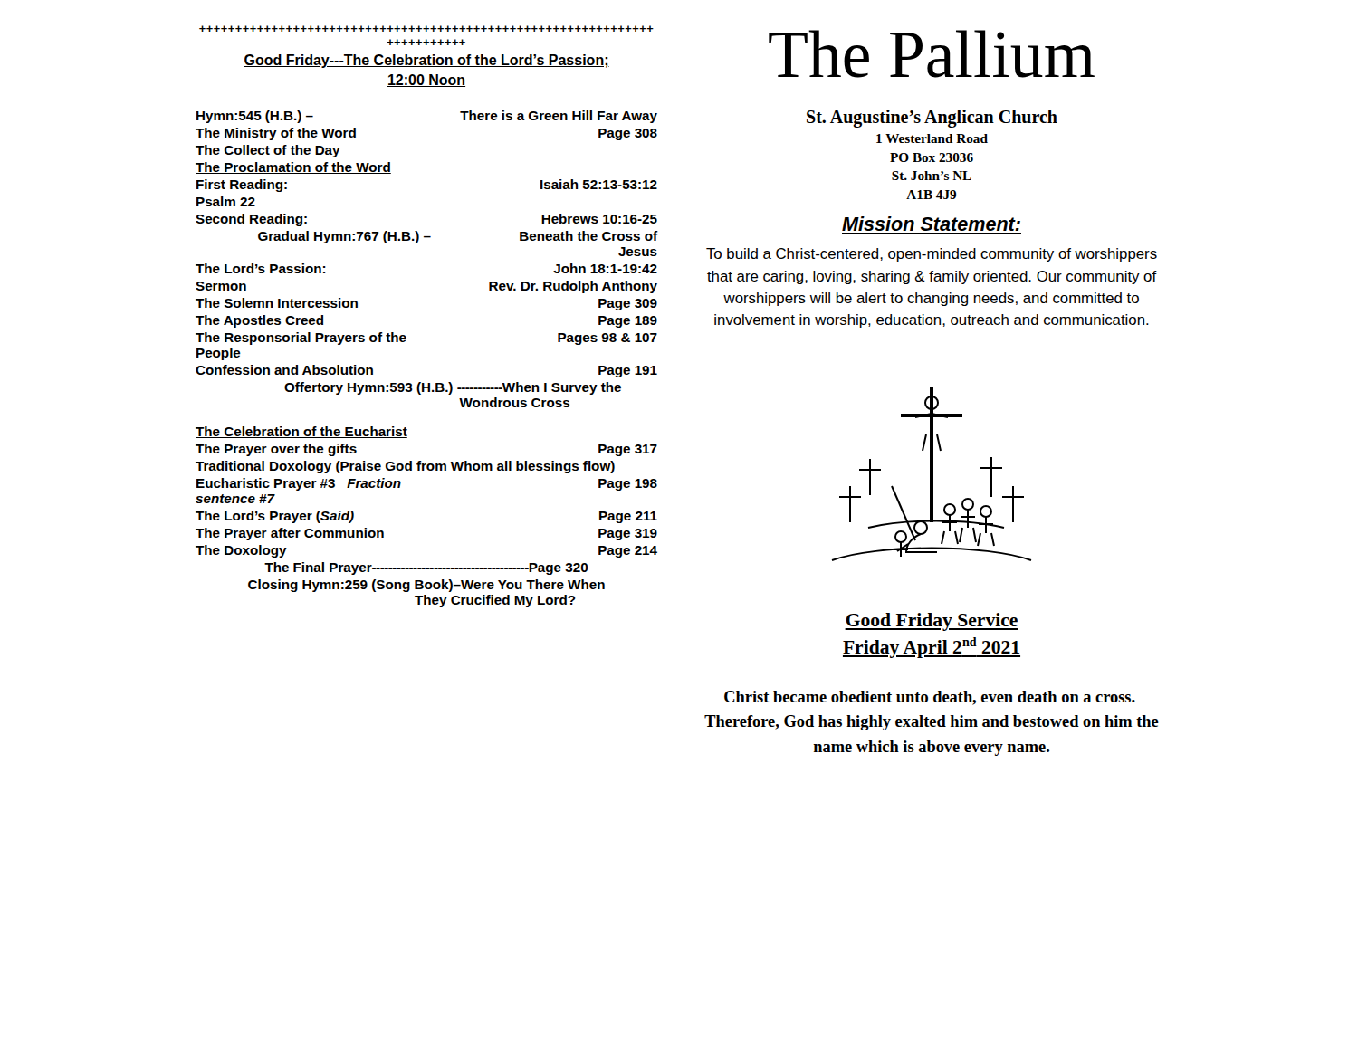++++++++++++++++++++++++++++++++++++++++++++++++++++++++++++++++++++++++++
Good Friday---The Celebration of the Lord’s Passion;
12:00 Noon
| Hymn:545 (H.B.) – | There is a Green Hill Far Away |
| The Ministry of the Word | Page 308 |
| The Collect of the Day |
| The Proclamation of the Word |
| First Reading: | Isaiah 52:13-53:12 |
| Psalm 22 |
| Second Reading: | Hebrews 10:16-25 |
| Gradual Hymn:767 (H.B.) – | Beneath the Cross of Jesus |
| The Lord’s Passion: | John 18:1-19:42 |
| Sermon | Rev. Dr. Rudolph Anthony |
| The Solemn Intercession | Page 309 |
| The Apostles Creed | Page 189 |
| The Responsorial Prayers of the People | Pages 98 & 107 |
| Confession and Absolution | Page 191 |
| Offertory Hymn:593 (H.B.) ----------- When I Survey the Wondrous Cross |
| The Celebration of the Eucharist |
| The Prayer over the gifts | Page 317 |
| Traditional Doxology (Praise God from Whom all blessings flow) |
| Eucharistic Prayer #3 Fraction sentence #7 | Page 198 |
| The Lord’s Prayer ( Said) | Page 211 |
| The Prayer after Communion | Page 319 |
| The Doxology | Page 214 |
| The Final Prayer -------------------------------------- Page 320 |
| Closing Hymn:259 (Song Book)–Were You There When They Crucified My Lord? |
The Pallium
St. Augustine’s Anglican Church 1 Westerland Road PO Box 23036 St. John’s NL A1B 4J9
Mission Statement:
To build a Christ-centered, open-minded community of worshippers that are caring, loving, sharing & family oriented. Our community of worshippers will be alert to changing needs, and committed to involvement in worship, education, outreach and communication.
Good Friday Service
Friday April 2nd 2021
Christ became obedient unto death, even death on a cross. Therefore, God has highly exalted him and bestowed on him the name which is above every name.